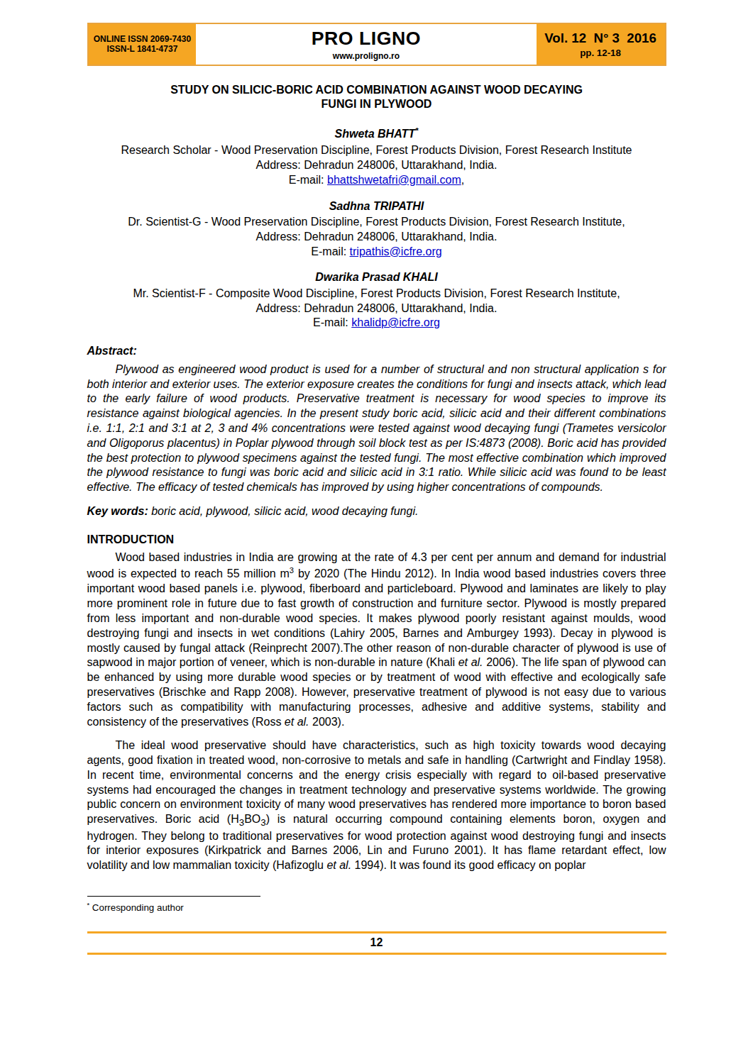ONLINE ISSN 2069-7430 ISSN-L 1841-4737
PRO LIGNO
www.proligno.ro
Vol. 12 N° 3 2016 pp. 12-18
STUDY ON SILICIC-BORIC ACID COMBINATION AGAINST WOOD DECAYING
FUNGI IN PLYWOOD
Shweta BHATT*
Research Scholar - Wood Preservation Discipline, Forest Products Division, Forest Research Institute
Address: Dehradun 248006, Uttarakhand, India.
E-mail: bhattshwetafri@gmail.com,
Sadhna TRIPATHI
Dr. Scientist-G - Wood Preservation Discipline, Forest Products Division, Forest Research Institute,
Address: Dehradun 248006, Uttarakhand, India.
E-mail: tripathis@icfre.org
Dwarika Prasad KHALI
Mr. Scientist-F - Composite Wood Discipline, Forest Products Division, Forest Research Institute,
Address: Dehradun 248006, Uttarakhand, India.
E-mail: khalidp@icfre.org
Abstract:
Plywood as engineered wood product is used for a number of structural and non structural application s for both interior and exterior uses. The exterior exposure creates the conditions for fungi and insects attack, which lead to the early failure of wood products. Preservative treatment is necessary for wood species to improve its resistance against biological agencies. In the present study boric acid, silicic acid and their different combinations i.e. 1:1, 2:1 and 3:1 at 2, 3 and 4% concentrations were tested against wood decaying fungi (Trametes versicolor and Oligoporus placentus) in Poplar plywood through soil block test as per IS:4873 (2008). Boric acid has provided the best protection to plywood specimens against the tested fungi. The most effective combination which improved the plywood resistance to fungi was boric acid and silicic acid in 3:1 ratio. While silicic acid was found to be least effective. The efficacy of tested chemicals has improved by using higher concentrations of compounds.
Key words: boric acid, plywood, silicic acid, wood decaying fungi.
INTRODUCTION
Wood based industries in India are growing at the rate of 4.3 per cent per annum and demand for industrial wood is expected to reach 55 million m3 by 2020 (The Hindu 2012). In India wood based industries covers three important wood based panels i.e. plywood, fiberboard and particleboard. Plywood and laminates are likely to play more prominent role in future due to fast growth of construction and furniture sector. Plywood is mostly prepared from less important and non-durable wood species. It makes plywood poorly resistant against moulds, wood destroying fungi and insects in wet conditions (Lahiry 2005, Barnes and Amburgey 1993). Decay in plywood is mostly caused by fungal attack (Reinprecht 2007).The other reason of non-durable character of plywood is use of sapwood in major portion of veneer, which is non-durable in nature (Khali et al. 2006). The life span of plywood can be enhanced by using more durable wood species or by treatment of wood with effective and ecologically safe preservatives (Brischke and Rapp 2008). However, preservative treatment of plywood is not easy due to various factors such as compatibility with manufacturing processes, adhesive and additive systems, stability and consistency of the preservatives (Ross et al. 2003).
The ideal wood preservative should have characteristics, such as high toxicity towards wood decaying agents, good fixation in treated wood, non-corrosive to metals and safe in handling (Cartwright and Findlay 1958). In recent time, environmental concerns and the energy crisis especially with regard to oil-based preservative systems had encouraged the changes in treatment technology and preservative systems worldwide. The growing public concern on environment toxicity of many wood preservatives has rendered more importance to boron based preservatives. Boric acid (H3BO3) is natural occurring compound containing elements boron, oxygen and hydrogen. They belong to traditional preservatives for wood protection against wood destroying fungi and insects for interior exposures (Kirkpatrick and Barnes 2006, Lin and Furuno 2001). It has flame retardant effect, low volatility and low mammalian toxicity (Hafizoglu et al. 1994). It was found its good efficacy on poplar
* Corresponding author
12